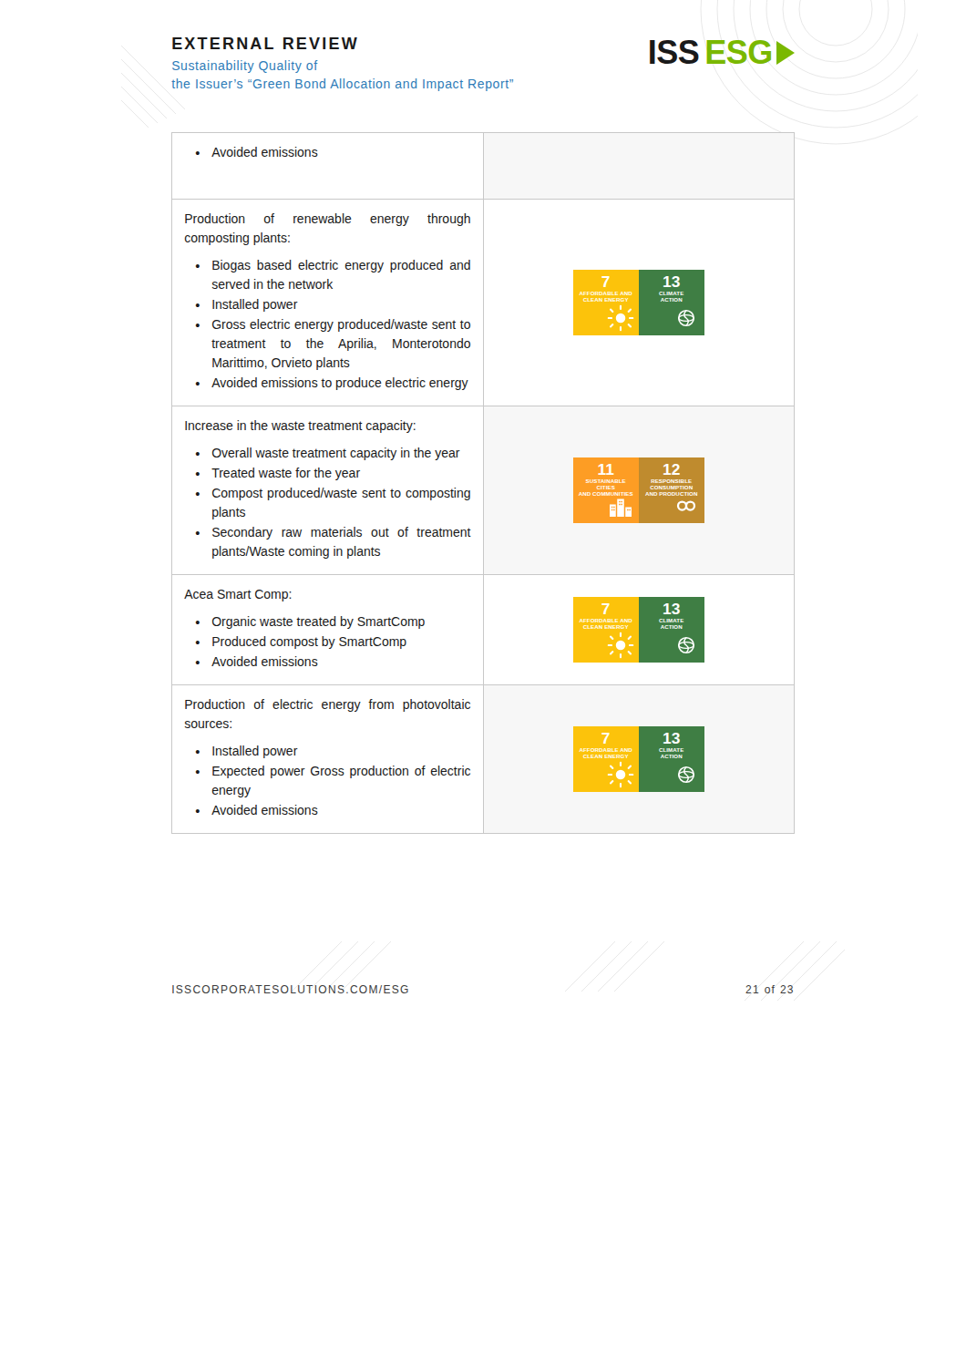EXTERNAL REVIEW
Sustainability Quality of
the Issuer’s “Green Bond Allocation and Impact Report”
ISS ESG
| Avoided emissions | |
| Production of renewable energy through composting plants: Biogas based electric energy produced and served in the network Installed power Gross electric energy produced/waste sent to treatment to the Aprilia, Monterotondo Marittimo, Orvieto plants Avoided emissions to produce electric energy | 7 Affordable and Clean Energy 13 Climate Action |
| Increase in the waste treatment capacity: Overall waste treatment capacity in the year Treated waste for the year Compost produced/waste sent to composting plants Secondary raw materials out of treatment plants/Waste coming in plants | 11 Sustainable Cities and Communities 12 Responsible Consumption and Production |
| Acea Smart Comp: Organic waste treated by SmartComp Produced compost by SmartComp Avoided emissions | 7 Affordable and Clean Energy 13 Climate Action |
| Production of electric energy from photovoltaic sources: Installed power Expected power Gross production of electric energy Avoided emissions | 7 Affordable and Clean Energy 13 Climate Action |
ISSCORPORATESOLUTIONS.COM/ESG 21 of 23